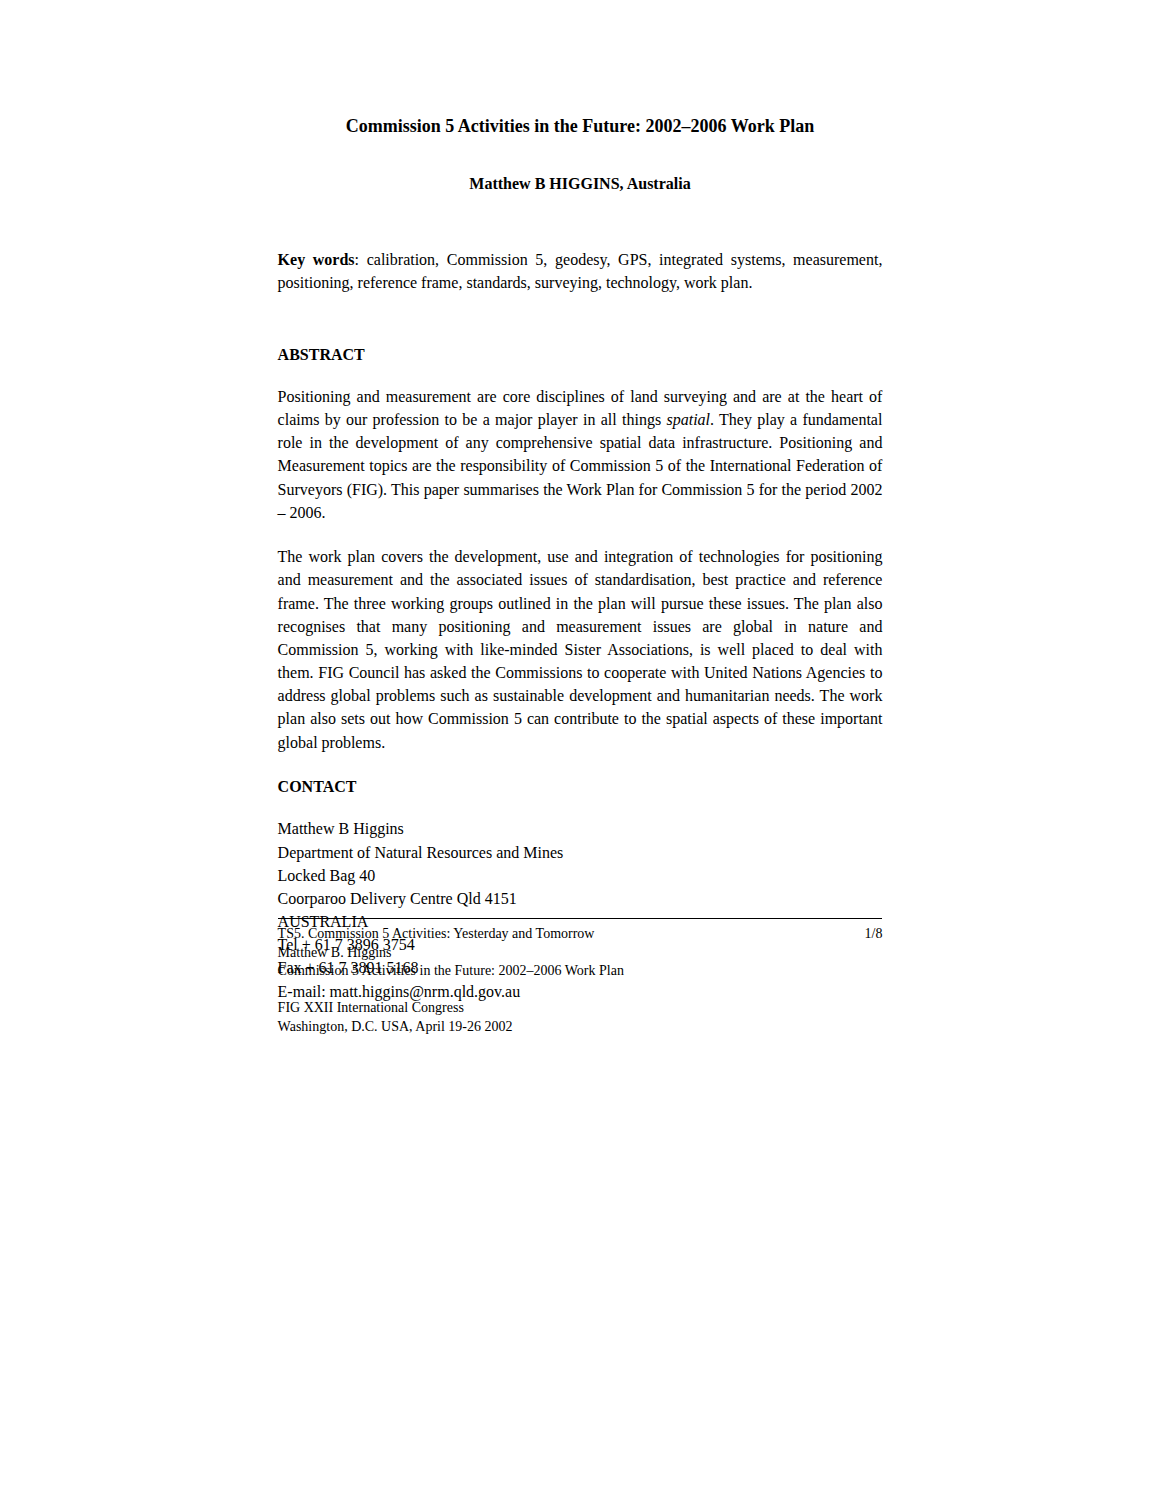Commission 5 Activities in the Future: 2002–2006 Work Plan
Matthew B HIGGINS, Australia
Key words: calibration, Commission 5, geodesy, GPS, integrated systems, measurement, positioning, reference frame, standards, surveying, technology, work plan.
ABSTRACT
Positioning and measurement are core disciplines of land surveying and are at the heart of claims by our profession to be a major player in all things spatial. They play a fundamental role in the development of any comprehensive spatial data infrastructure. Positioning and Measurement topics are the responsibility of Commission 5 of the International Federation of Surveyors (FIG). This paper summarises the Work Plan for Commission 5 for the period 2002 – 2006.
The work plan covers the development, use and integration of technologies for positioning and measurement and the associated issues of standardisation, best practice and reference frame. The three working groups outlined in the plan will pursue these issues. The plan also recognises that many positioning and measurement issues are global in nature and Commission 5, working with like-minded Sister Associations, is well placed to deal with them. FIG Council has asked the Commissions to cooperate with United Nations Agencies to address global problems such as sustainable development and humanitarian needs. The work plan also sets out how Commission 5 can contribute to the spatial aspects of these important global problems.
CONTACT
Matthew B Higgins
Department of Natural Resources and Mines
Locked Bag 40
Coorparoo Delivery Centre Qld 4151
AUSTRALIA
Tel + 61 7 3896 3754
Fax + 61 7 3891 5168
E-mail: matt.higgins@nrm.qld.gov.au
TS5. Commission 5 Activities: Yesterday and Tomorrow
Matthew B. Higgins
Commission 5 Activities in the Future: 2002–2006 Work Plan
1/8
FIG XXII International Congress
Washington, D.C. USA, April 19-26 2002